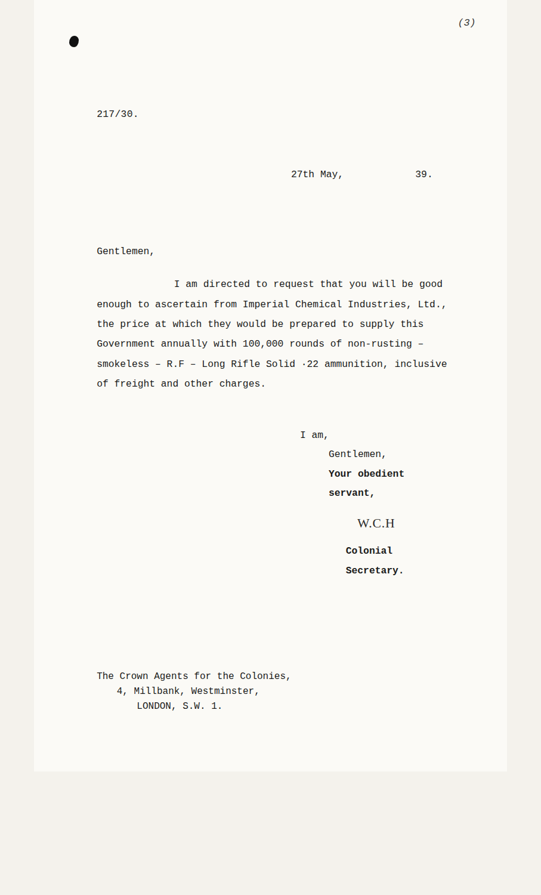(3)
217/30.
27th May, 39.
Gentlemen,
I am directed to request that you will be good enough to ascertain from Imperial Chemical Industries, Ltd., the price at which they would be prepared to supply this Government annually with 100,000 rounds of non-rusting – smokeless – R.F – Long Rifle Solid ·22 ammunition, inclusive of freight and other charges.
I am,
Gentlemen,
Your obedient servant,
W.C.H
Colonial Secretary.
The Crown Agents for the Colonies,
4, Millbank, Westminster,
LONDON, S.W. 1.